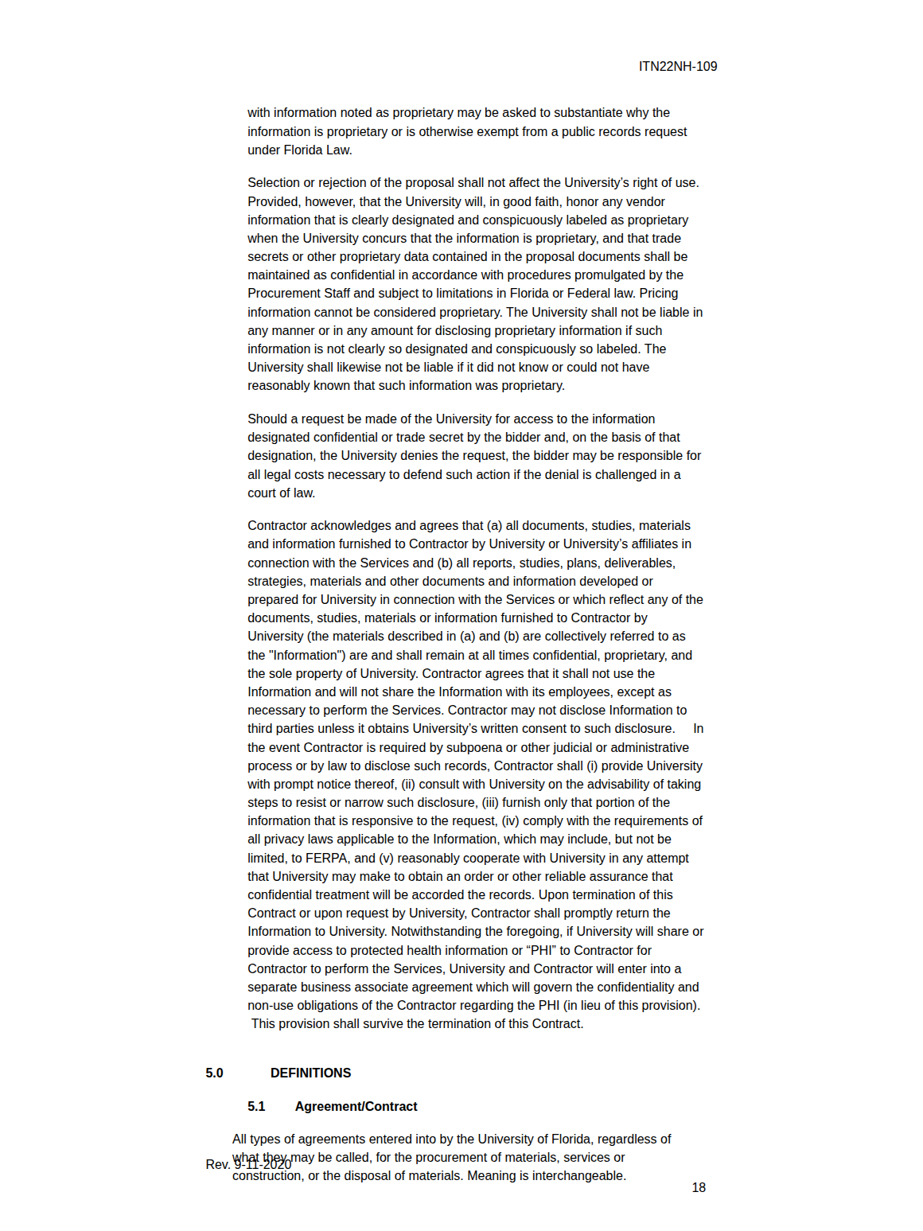ITN22NH-109
with information noted as proprietary may be asked to substantiate why the information is proprietary or is otherwise exempt from a public records request under Florida Law.
Selection or rejection of the proposal shall not affect the University’s right of use. Provided, however, that the University will, in good faith, honor any vendor information that is clearly designated and conspicuously labeled as proprietary when the University concurs that the information is proprietary, and that trade secrets or other proprietary data contained in the proposal documents shall be maintained as confidential in accordance with procedures promulgated by the Procurement Staff and subject to limitations in Florida or Federal law. Pricing information cannot be considered proprietary. The University shall not be liable in any manner or in any amount for disclosing proprietary information if such information is not clearly so designated and conspicuously so labeled. The University shall likewise not be liable if it did not know or could not have reasonably known that such information was proprietary.
Should a request be made of the University for access to the information designated confidential or trade secret by the bidder and, on the basis of that designation, the University denies the request, the bidder may be responsible for all legal costs necessary to defend such action if the denial is challenged in a court of law.
Contractor acknowledges and agrees that (a) all documents, studies, materials and information furnished to Contractor by University or University’s affiliates in connection with the Services and (b) all reports, studies, plans, deliverables, strategies, materials and other documents and information developed or prepared for University in connection with the Services or which reflect any of the documents, studies, materials or information furnished to Contractor by University (the materials described in (a) and (b) are collectively referred to as the "Information") are and shall remain at all times confidential, proprietary, and the sole property of University. Contractor agrees that it shall not use the Information and will not share the Information with its employees, except as necessary to perform the Services. Contractor may not disclose Information to third parties unless it obtains University’s written consent to such disclosure. In the event Contractor is required by subpoena or other judicial or administrative process or by law to disclose such records, Contractor shall (i) provide University with prompt notice thereof, (ii) consult with University on the advisability of taking steps to resist or narrow such disclosure, (iii) furnish only that portion of the information that is responsive to the request, (iv) comply with the requirements of all privacy laws applicable to the Information, which may include, but not be limited, to FERPA, and (v) reasonably cooperate with University in any attempt that University may make to obtain an order or other reliable assurance that confidential treatment will be accorded the records. Upon termination of this Contract or upon request by University, Contractor shall promptly return the Information to University. Notwithstanding the foregoing, if University will share or provide access to protected health information or “PHI” to Contractor for Contractor to perform the Services, University and Contractor will enter into a separate business associate agreement which will govern the confidentiality and non-use obligations of the Contractor regarding the PHI (in lieu of this provision). This provision shall survive the termination of this Contract.
5.0 DEFINITIONS
5.1 Agreement/Contract
All types of agreements entered into by the University of Florida, regardless of what they may be called, for the procurement of materials, services or construction, or the disposal of materials. Meaning is interchangeable.
Rev. 9-11-2020
18